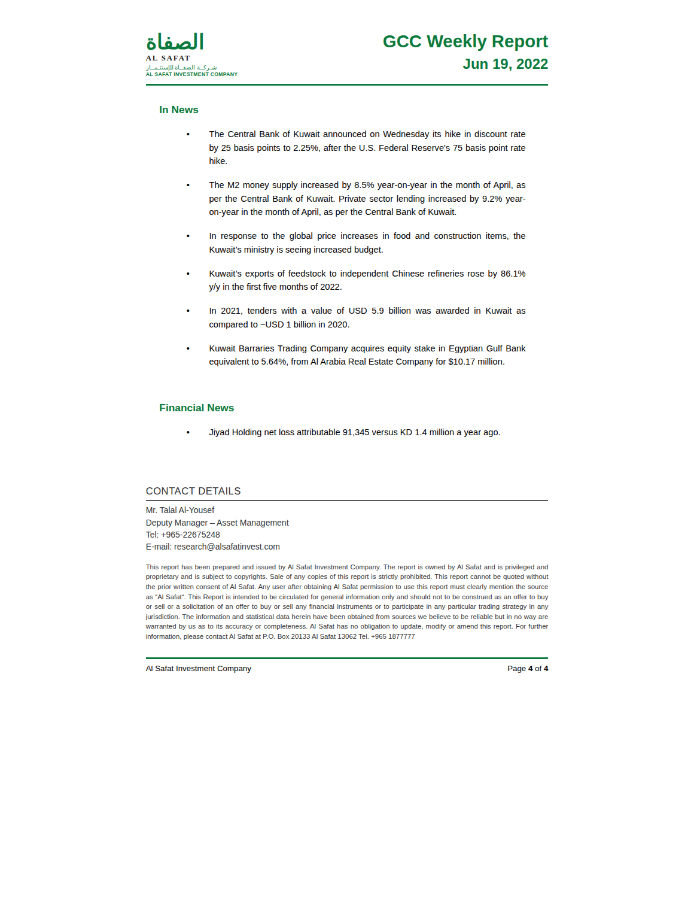الصفاة
AL SAFAT
شـركــة الصفــاة للإستثـمــار
AL SAFAT INVESTMENT COMPANY
GCC Weekly Report
Jun 19, 2022
In News
The Central Bank of Kuwait announced on Wednesday its hike in discount rate by 25 basis points to 2.25%, after the U.S. Federal Reserve's 75 basis point rate hike.
The M2 money supply increased by 8.5% year-on-year in the month of April, as per the Central Bank of Kuwait. Private sector lending increased by 9.2% year-on-year in the month of April, as per the Central Bank of Kuwait.
In response to the global price increases in food and construction items, the Kuwait’s ministry is seeing increased budget.
Kuwait’s exports of feedstock to independent Chinese refineries rose by 86.1% y/y in the first five months of 2022.
In 2021, tenders with a value of USD 5.9 billion was awarded in Kuwait as compared to ~USD 1 billion in 2020.
Kuwait Barraries Trading Company acquires equity stake in Egyptian Gulf Bank equivalent to 5.64%, from Al Arabia Real Estate Company for $10.17 million.
Financial News
Jiyad Holding net loss attributable 91,345 versus KD 1.4 million a year ago.
CONTACT DETAILS
Mr. Talal Al-Yousef
Deputy Manager – Asset Management
Tel: +965-22675248
E-mail: research@alsafatinvest.com
This report has been prepared and issued by Al Safat Investment Company. The report is owned by Al Safat and is privileged and proprietary and is subject to copyrights. Sale of any copies of this report is strictly prohibited. This report cannot be quoted without the prior written consent of Al Safat. Any user after obtaining Al Safat permission to use this report must clearly mention the source as “Al Safat“. This Report is intended to be circulated for general information only and should not to be construed as an offer to buy or sell or a solicitation of an offer to buy or sell any financial instruments or to participate in any particular trading strategy in any jurisdiction. The information and statistical data herein have been obtained from sources we believe to be reliable but in no way are warranted by us as to its accuracy or completeness. Al Safat has no obligation to update, modify or amend this report. For further information, please contact Al Safat at P.O. Box 20133 Al Safat 13062 Tel. +965 1877777
Al Safat Investment Company
Page 4 of 4